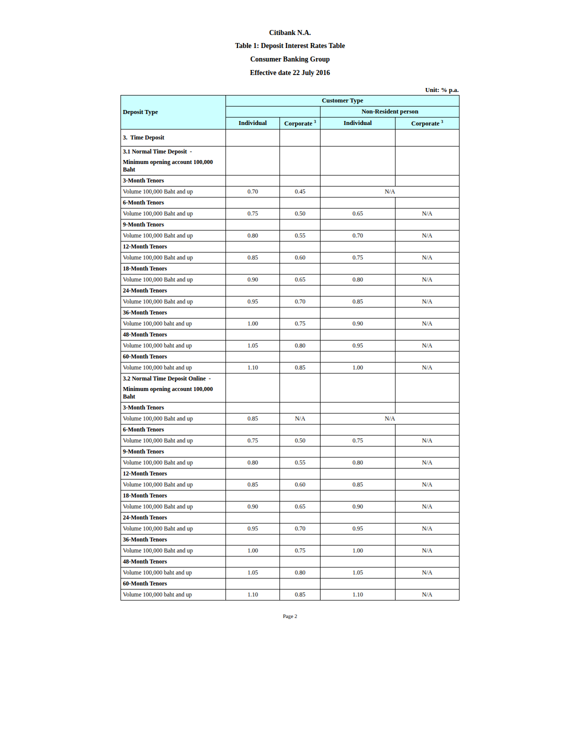Citibank N.A.
Table 1: Deposit Interest Rates Table
Consumer Banking Group
Effective date 22 July 2016
Unit: % p.a.
| Deposit Type | Customer Type |
| | Non-Resident person |
| Individual | Corporate 3 | Individual | Corporate 3 |
| 3. Time Deposit | | | | |
| 3.1 Normal Time Deposit - | | | | |
| Minimum opening account 100,000 Baht |
| 3-Month Tenors | | | | |
| Volume 100,000 Baht and up | 0.70 | 0.45 | N/A |
| 6-Month Tenors | | | | |
| Volume 100,000 Baht and up | 0.75 | 0.50 | 0.65 | N/A |
| 9-Month Tenors | | | | |
| Volume 100,000 Baht and up | 0.80 | 0.55 | 0.70 | N/A |
| 12-Month Tenors | | | | |
| Volume 100,000 Baht and up | 0.85 | 0.60 | 0.75 | N/A |
| 18-Month Tenors | | | | |
| Volume 100,000 Baht and up | 0.90 | 0.65 | 0.80 | N/A |
| 24-Month Tenors | | | | |
| Volume 100,000 Baht and up | 0.95 | 0.70 | 0.85 | N/A |
| 36-Month Tenors | | | | |
| Volume 100,000 baht and up | 1.00 | 0.75 | 0.90 | N/A |
| 48-Month Tenors | | | | |
| Volume 100,000 baht and up | 1.05 | 0.80 | 0.95 | N/A |
| 60-Month Tenors | | | | |
| Volume 100,000 baht and up | 1.10 | 0.85 | 1.00 | N/A |
| 3.2 Normal Time Deposit Online - | | | | |
| Minimum opening account 100,000 Baht |
| 3-Month Tenors | | | | |
| Volume 100,000 Baht and up | 0.85 | N/A | N/A |
| 6-Month Tenors | | | | |
| Volume 100,000 Baht and up | 0.75 | 0.50 | 0.75 | N/A |
| 9-Month Tenors | | | | |
| Volume 100,000 Baht and up | 0.80 | 0.55 | 0.80 | N/A |
| 12-Month Tenors | | | | |
| Volume 100,000 Baht and up | 0.85 | 0.60 | 0.85 | N/A |
| 18-Month Tenors | | | | |
| Volume 100,000 Baht and up | 0.90 | 0.65 | 0.90 | N/A |
| 24-Month Tenors | | | | |
| Volume 100,000 Baht and up | 0.95 | 0.70 | 0.95 | N/A |
| 36-Month Tenors | | | | |
| Volume 100,000 Baht and up | 1.00 | 0.75 | 1.00 | N/A |
| 48-Month Tenors | | | | |
| Volume 100,000 baht and up | 1.05 | 0.80 | 1.05 | N/A |
| 60-Month Tenors | | | | |
| Volume 100,000 baht and up | 1.10 | 0.85 | 1.10 | N/A |
Page 2